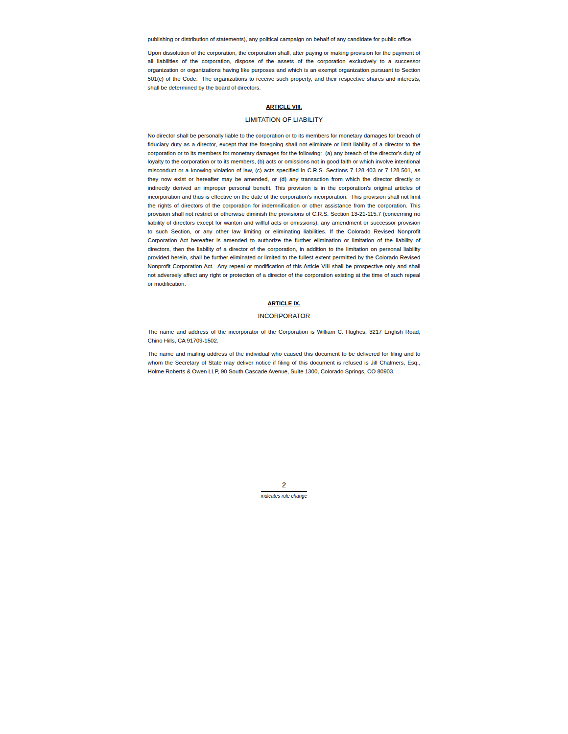publishing or distribution of statements), any political campaign on behalf of any candidate for public office.
Upon dissolution of the corporation, the corporation shall, after paying or making provision for the payment of all liabilities of the corporation, dispose of the assets of the corporation exclusively to a successor organization or organizations having like purposes and which is an exempt organization pursuant to Section 501(c) of the Code. The organizations to receive such property, and their respective shares and interests, shall be determined by the board of directors.
ARTICLE VIII.
LIMITATION OF LIABILITY
No director shall be personally liable to the corporation or to its members for monetary damages for breach of fiduciary duty as a director, except that the foregoing shall not eliminate or limit liability of a director to the corporation or to its members for monetary damages for the following: (a) any breach of the director's duty of loyalty to the corporation or to its members, (b) acts or omissions not in good faith or which involve intentional misconduct or a knowing violation of law, (c) acts specified in C.R.S. Sections 7-128-403 or 7-128-501, as they now exist or hereafter may be amended, or (d) any transaction from which the director directly or indirectly derived an improper personal benefit. This provision is in the corporation's original articles of incorporation and thus is effective on the date of the corporation's incorporation. This provision shall not limit the rights of directors of the corporation for indemnification or other assistance from the corporation. This provision shall not restrict or otherwise diminish the provisions of C.R.S. Section 13-21-115.7 (concerning no liability of directors except for wanton and willful acts or omissions), any amendment or successor provision to such Section, or any other law limiting or eliminating liabilities. If the Colorado Revised Nonprofit Corporation Act hereafter is amended to authorize the further elimination or limitation of the liability of directors, then the liability of a director of the corporation, in addition to the limitation on personal liability provided herein, shall be further eliminated or limited to the fullest extent permitted by the Colorado Revised Nonprofit Corporation Act. Any repeal or modification of this Article VIII shall be prospective only and shall not adversely affect any right or protection of a director of the corporation existing at the time of such repeal or modification.
ARTICLE IX.
INCORPORATOR
The name and address of the incorporator of the Corporation is William C. Hughes, 3217 English Road, Chino Hills, CA 91709-1502.
The name and mailing address of the individual who caused this document to be delivered for filing and to whom the Secretary of State may deliver notice if filing of this document is refused is Jill Chalmers, Esq., Holme Roberts & Owen LLP, 90 South Cascade Avenue, Suite 1300, Colorado Springs, CO 80903.
2
indicates rule change